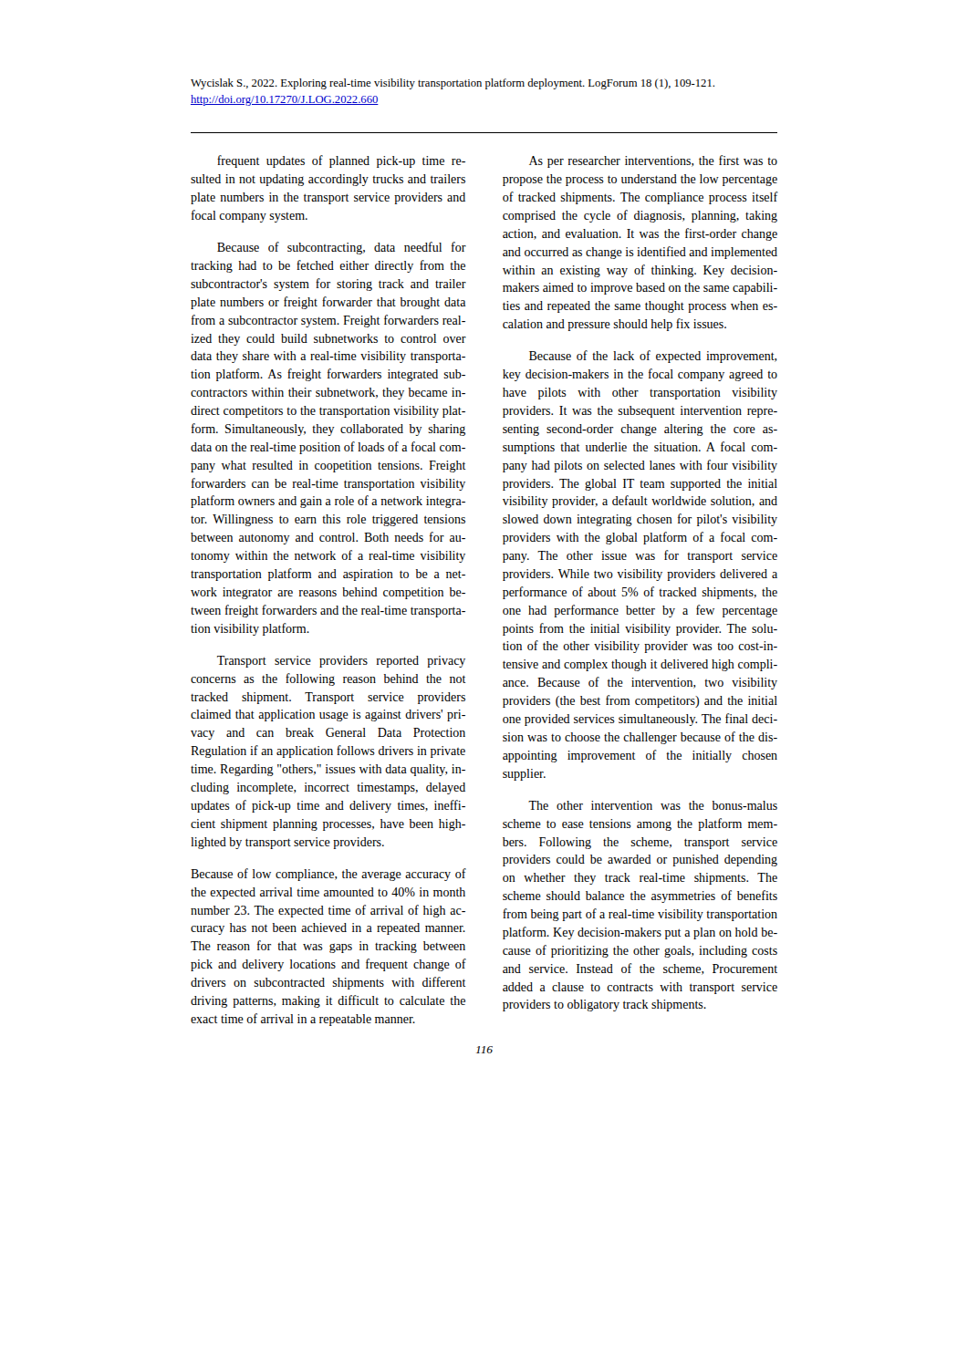Wycislak S., 2022. Exploring real-time visibility transportation platform deployment. LogForum 18 (1), 109-121. http://doi.org/10.17270/J.LOG.2022.660
frequent updates of planned pick-up time resulted in not updating accordingly trucks and trailers plate numbers in the transport service providers and focal company system.
Because of subcontracting, data needful for tracking had to be fetched either directly from the subcontractor's system for storing track and trailer plate numbers or freight forwarder that brought data from a subcontractor system. Freight forwarders realized they could build subnetworks to control over data they share with a real-time visibility transportation platform. As freight forwarders integrated subcontractors within their subnetwork, they became indirect competitors to the transportation visibility platform. Simultaneously, they collaborated by sharing data on the real-time position of loads of a focal company what resulted in coopetition tensions. Freight forwarders can be real-time transportation visibility platform owners and gain a role of a network integrator. Willingness to earn this role triggered tensions between autonomy and control. Both needs for autonomy within the network of a real-time visibility transportation platform and aspiration to be a network integrator are reasons behind competition between freight forwarders and the real-time transportation visibility platform.
Transport service providers reported privacy concerns as the following reason behind the not tracked shipment. Transport service providers claimed that application usage is against drivers' privacy and can break General Data Protection Regulation if an application follows drivers in private time. Regarding "others," issues with data quality, including incomplete, incorrect timestamps, delayed updates of pick-up time and delivery times, inefficient shipment planning processes, have been highlighted by transport service providers.
Because of low compliance, the average accuracy of the expected arrival time amounted to 40% in month number 23. The expected time of arrival of high accuracy has not been achieved in a repeated manner. The reason for that was gaps in tracking between pick and delivery locations and frequent change of drivers on subcontracted shipments with different driving patterns, making it difficult to calculate the exact time of arrival in a repeatable manner.
As per researcher interventions, the first was to propose the process to understand the low percentage of tracked shipments. The compliance process itself comprised the cycle of diagnosis, planning, taking action, and evaluation. It was the first-order change and occurred as change is identified and implemented within an existing way of thinking. Key decision-makers aimed to improve based on the same capabilities and repeated the same thought process when escalation and pressure should help fix issues.
Because of the lack of expected improvement, key decision-makers in the focal company agreed to have pilots with other transportation visibility providers. It was the subsequent intervention representing second-order change altering the core assumptions that underlie the situation. A focal company had pilots on selected lanes with four visibility providers. The global IT team supported the initial visibility provider, a default worldwide solution, and slowed down integrating chosen for pilot's visibility providers with the global platform of a focal company. The other issue was for transport service providers. While two visibility providers delivered a performance of about 5% of tracked shipments, the one had performance better by a few percentage points from the initial visibility provider. The solution of the other visibility provider was too cost-intensive and complex though it delivered high compliance. Because of the intervention, two visibility providers (the best from competitors) and the initial one provided services simultaneously. The final decision was to choose the challenger because of the disappointing improvement of the initially chosen supplier.
The other intervention was the bonus-malus scheme to ease tensions among the platform members. Following the scheme, transport service providers could be awarded or punished depending on whether they track real-time shipments. The scheme should balance the asymmetries of benefits from being part of a real-time visibility transportation platform. Key decision-makers put a plan on hold because of prioritizing the other goals, including costs and service. Instead of the scheme, Procurement added a clause to contracts with transport service providers to obligatory track shipments.
116